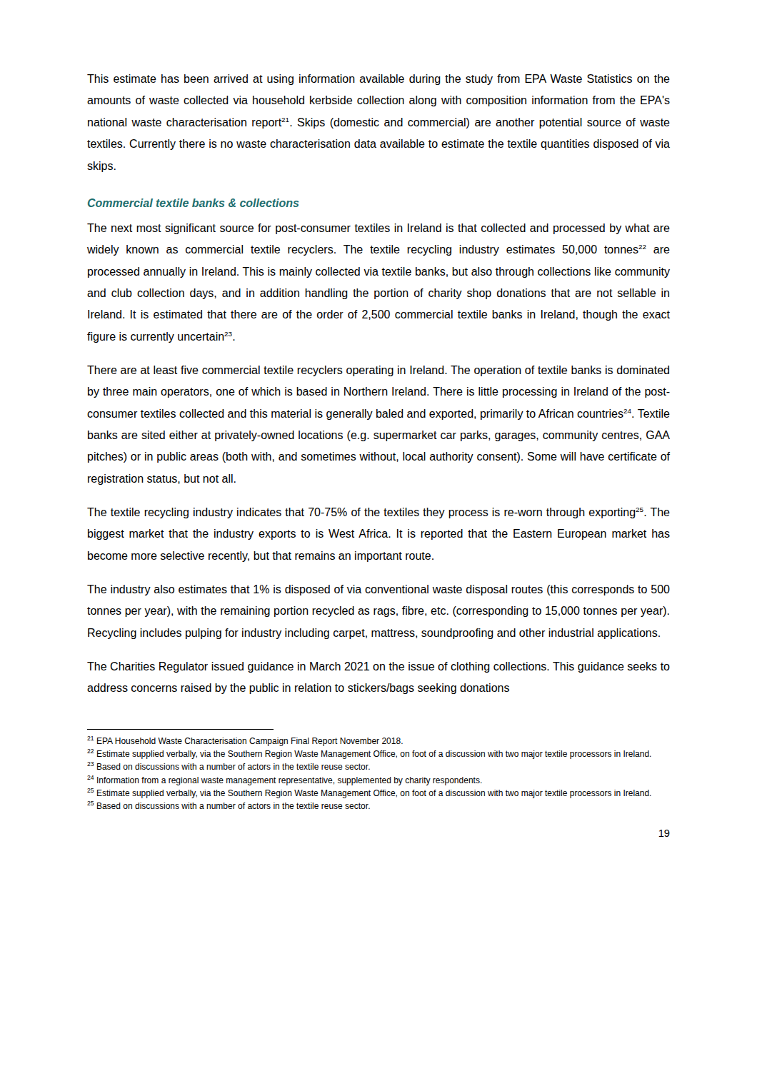This estimate has been arrived at using information available during the study from EPA Waste Statistics on the amounts of waste collected via household kerbside collection along with composition information from the EPA's national waste characterisation report21. Skips (domestic and commercial) are another potential source of waste textiles. Currently there is no waste characterisation data available to estimate the textile quantities disposed of via skips.
Commercial textile banks & collections
The next most significant source for post-consumer textiles in Ireland is that collected and processed by what are widely known as commercial textile recyclers. The textile recycling industry estimates 50,000 tonnes22 are processed annually in Ireland. This is mainly collected via textile banks, but also through collections like community and club collection days, and in addition handling the portion of charity shop donations that are not sellable in Ireland. It is estimated that there are of the order of 2,500 commercial textile banks in Ireland, though the exact figure is currently uncertain23.
There are at least five commercial textile recyclers operating in Ireland. The operation of textile banks is dominated by three main operators, one of which is based in Northern Ireland. There is little processing in Ireland of the post-consumer textiles collected and this material is generally baled and exported, primarily to African countries24. Textile banks are sited either at privately-owned locations (e.g. supermarket car parks, garages, community centres, GAA pitches) or in public areas (both with, and sometimes without, local authority consent). Some will have certificate of registration status, but not all.
The textile recycling industry indicates that 70-75% of the textiles they process is re-worn through exporting25. The biggest market that the industry exports to is West Africa. It is reported that the Eastern European market has become more selective recently, but that remains an important route.
The industry also estimates that 1% is disposed of via conventional waste disposal routes (this corresponds to 500 tonnes per year), with the remaining portion recycled as rags, fibre, etc. (corresponding to 15,000 tonnes per year). Recycling includes pulping for industry including carpet, mattress, soundproofing and other industrial applications.
The Charities Regulator issued guidance in March 2021 on the issue of clothing collections. This guidance seeks to address concerns raised by the public in relation to stickers/bags seeking donations
21 EPA Household Waste Characterisation Campaign Final Report November 2018.
22 Estimate supplied verbally, via the Southern Region Waste Management Office, on foot of a discussion with two major textile processors in Ireland.
23 Based on discussions with a number of actors in the textile reuse sector.
24 Information from a regional waste management representative, supplemented by charity respondents.
25 Estimate supplied verbally, via the Southern Region Waste Management Office, on foot of a discussion with two major textile processors in Ireland.
25 Based on discussions with a number of actors in the textile reuse sector.
19